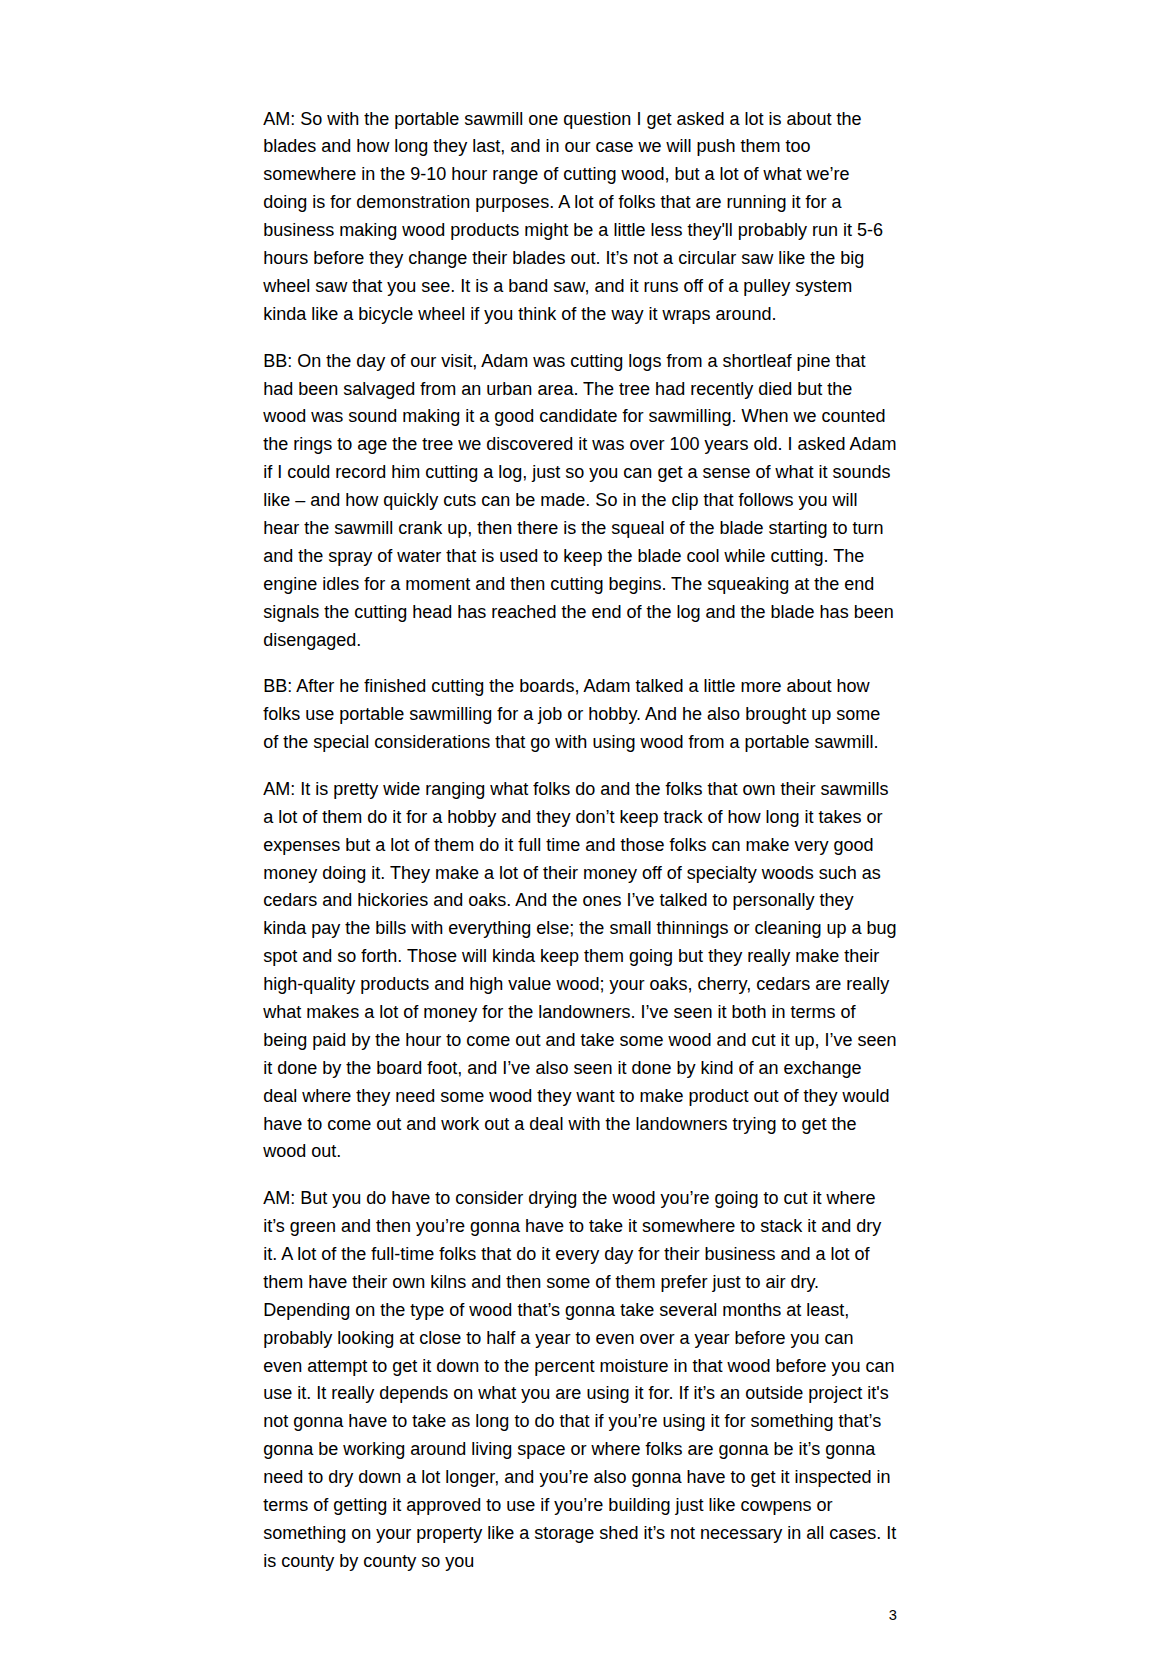AM: So with the portable sawmill one question I get asked a lot is about the blades and how long they last, and in our case we will push them too somewhere in the 9-10 hour range of cutting wood, but a lot of what we’re doing is for demonstration purposes. A lot of folks that are running it for a business making wood products might be a little less they'll probably run it 5-6 hours before they change their blades out. It’s not a circular saw like the big wheel saw that you see. It is a band saw, and it runs off of a pulley system kinda like a bicycle wheel if you think of the way it wraps around.
BB: On the day of our visit, Adam was cutting logs from a shortleaf pine that had been salvaged from an urban area. The tree had recently died but the wood was sound making it a good candidate for sawmilling. When we counted the rings to age the tree we discovered it was over 100 years old. I asked Adam if I could record him cutting a log, just so you can get a sense of what it sounds like – and how quickly cuts can be made. So in the clip that follows you will hear the sawmill crank up, then there is the squeal of the blade starting to turn and the spray of water that is used to keep the blade cool while cutting. The engine idles for a moment and then cutting begins. The squeaking at the end signals the cutting head has reached the end of the log and the blade has been disengaged.
BB: After he finished cutting the boards, Adam talked a little more about how folks use portable sawmilling for a job or hobby. And he also brought up some of the special considerations that go with using wood from a portable sawmill.
AM: It is pretty wide ranging what folks do and the folks that own their sawmills a lot of them do it for a hobby and they don’t keep track of how long it takes or expenses but a lot of them do it full time and those folks can make very good money doing it. They make a lot of their money off of specialty woods such as cedars and hickories and oaks. And the ones I’ve talked to personally they kinda pay the bills with everything else; the small thinnings or cleaning up a bug spot and so forth. Those will kinda keep them going but they really make their high-quality products and high value wood; your oaks, cherry, cedars are really what makes a lot of money for the landowners. I’ve seen it both in terms of being paid by the hour to come out and take some wood and cut it up, I’ve seen it done by the board foot, and I’ve also seen it done by kind of an exchange deal where they need some wood they want to make product out of they would have to come out and work out a deal with the landowners trying to get the wood out.
AM: But you do have to consider drying the wood you’re going to cut it where it’s green and then you’re gonna have to take it somewhere to stack it and dry it. A lot of the full-time folks that do it every day for their business and a lot of them have their own kilns and then some of them prefer just to air dry. Depending on the type of wood that’s gonna take several months at least, probably looking at close to half a year to even over a year before you can even attempt to get it down to the percent moisture in that wood before you can use it. It really depends on what you are using it for. If it’s an outside project it's not gonna have to take as long to do that if you’re using it for something that’s gonna be working around living space or where folks are gonna be it’s gonna need to dry down a lot longer, and you’re also gonna have to get it inspected in terms of getting it approved to use if you’re building just like cowpens or something on your property like a storage shed it’s not necessary in all cases. It is county by county so you
3